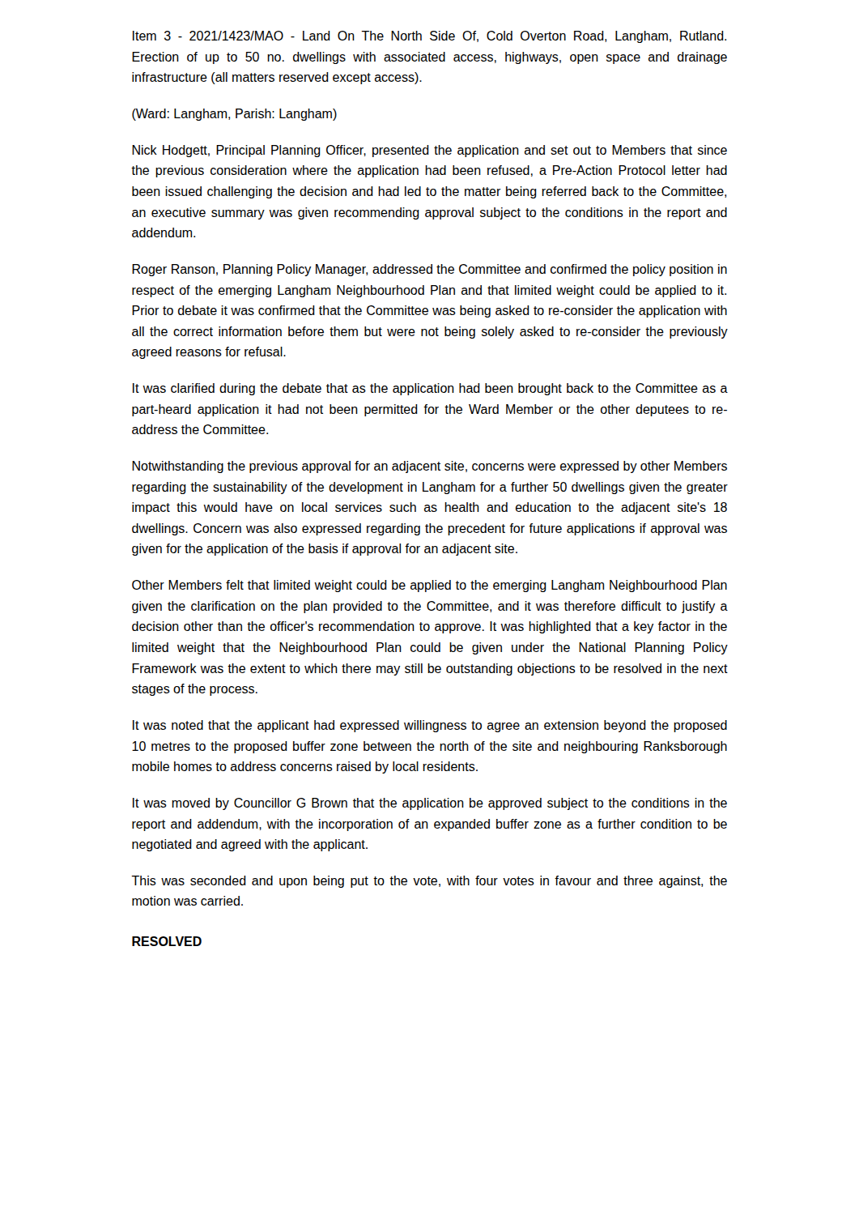Item 3 - 2021/1423/MAO - Land On The North Side Of, Cold Overton Road, Langham, Rutland. Erection of up to 50 no. dwellings with associated access, highways, open space and drainage infrastructure (all matters reserved except access).
(Ward: Langham, Parish: Langham)
Nick Hodgett, Principal Planning Officer, presented the application and set out to Members that since the previous consideration where the application had been refused, a Pre-Action Protocol letter had been issued challenging the decision and had led to the matter being referred back to the Committee, an executive summary was given recommending approval subject to the conditions in the report and addendum.
Roger Ranson, Planning Policy Manager, addressed the Committee and confirmed the policy position in respect of the emerging Langham Neighbourhood Plan and that limited weight could be applied to it. Prior to debate it was confirmed that the Committee was being asked to re-consider the application with all the correct information before them but were not being solely asked to re-consider the previously agreed reasons for refusal.
It was clarified during the debate that as the application had been brought back to the Committee as a part-heard application it had not been permitted for the Ward Member or the other deputees to re-address the Committee.
Notwithstanding the previous approval for an adjacent site, concerns were expressed by other Members regarding the sustainability of the development in Langham for a further 50 dwellings given the greater impact this would have on local services such as health and education to the adjacent site's 18 dwellings. Concern was also expressed regarding the precedent for future applications if approval was given for the application of the basis if approval for an adjacent site.
Other Members felt that limited weight could be applied to the emerging Langham Neighbourhood Plan given the clarification on the plan provided to the Committee, and it was therefore difficult to justify a decision other than the officer's recommendation to approve. It was highlighted that a key factor in the limited weight that the Neighbourhood Plan could be given under the National Planning Policy Framework was the extent to which there may still be outstanding objections to be resolved in the next stages of the process.
It was noted that the applicant had expressed willingness to agree an extension beyond the proposed 10 metres to the proposed buffer zone between the north of the site and neighbouring Ranksborough mobile homes to address concerns raised by local residents.
It was moved by Councillor G Brown that the application be approved subject to the conditions in the report and addendum, with the incorporation of an expanded buffer zone as a further condition to be negotiated and agreed with the applicant.
This was seconded and upon being put to the vote, with four votes in favour and three against, the motion was carried.
RESOLVED